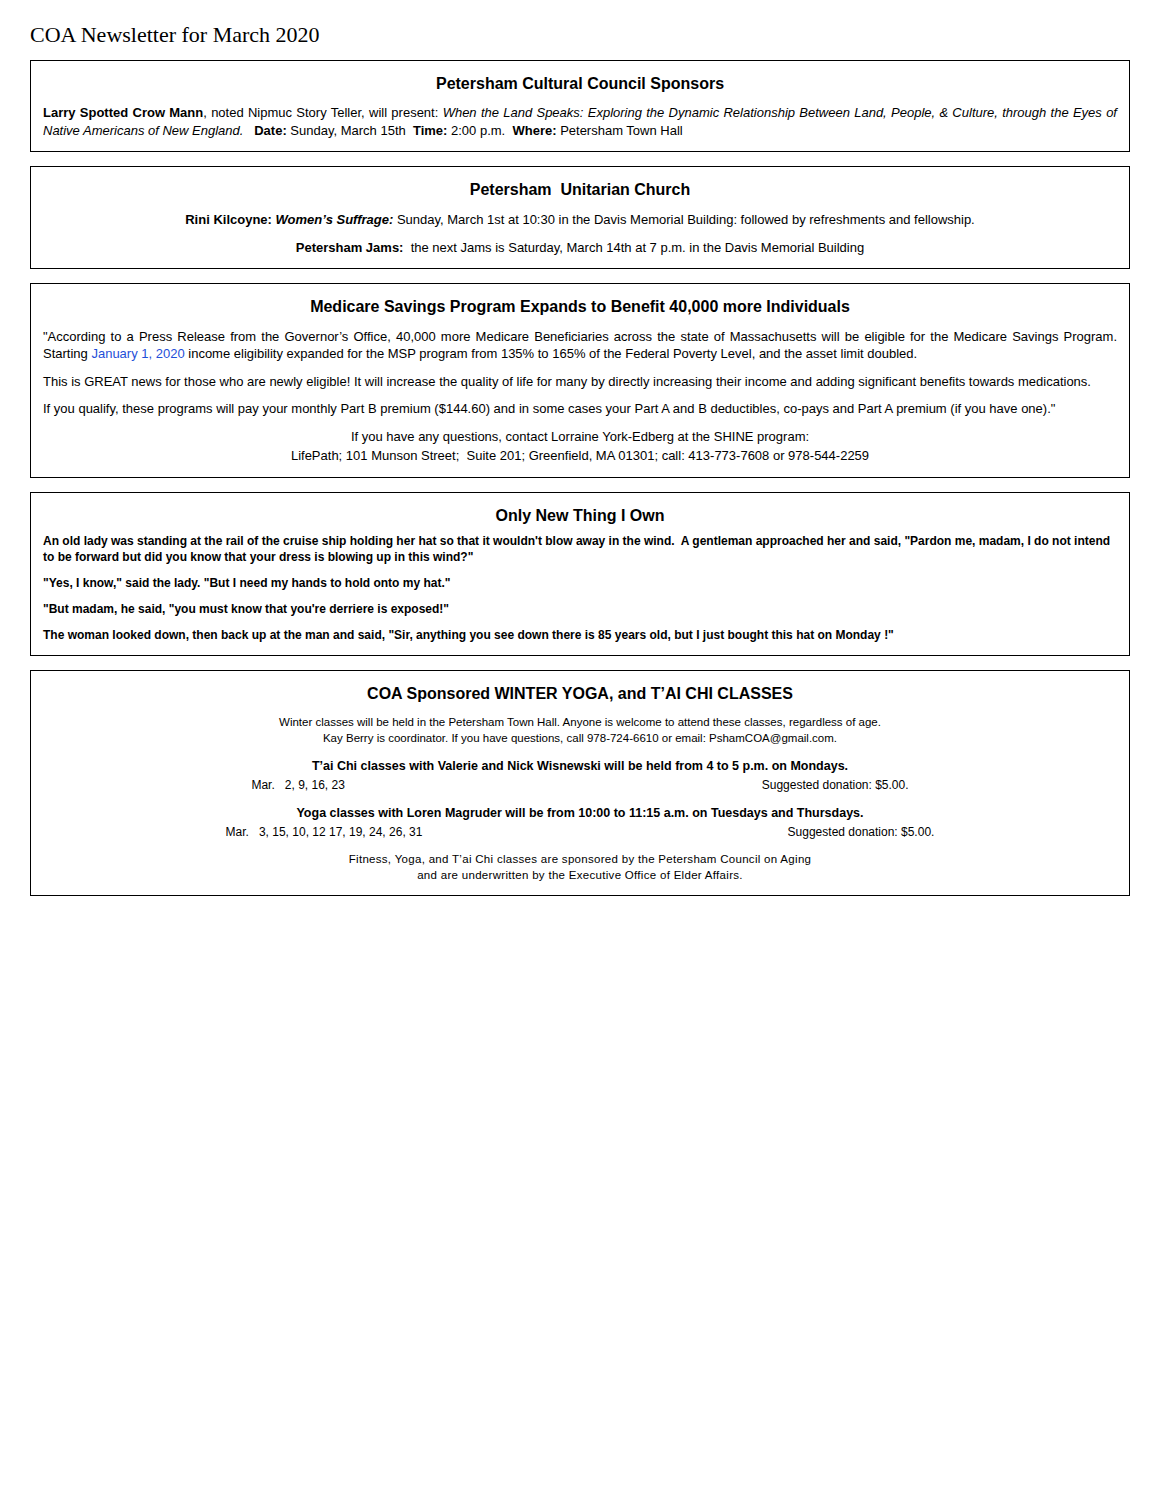COA Newsletter for March 2020
Petersham Cultural Council Sponsors
Larry Spotted Crow Mann, noted Nipmuc Story Teller, will present: When the Land Speaks: Exploring the Dynamic Relationship Between Land, People, & Culture, through the Eyes of Native Americans of New England. Date: Sunday, March 15th Time: 2:00 p.m. Where: Petersham Town Hall
Petersham Unitarian Church
Rini Kilcoyne: Women’s Suffrage: Sunday, March 1st at 10:30 in the Davis Memorial Building: followed by refreshments and fellowship.
Petersham Jams: the next Jams is Saturday, March 14th at 7 p.m. in the Davis Memorial Building
Medicare Savings Program Expands to Benefit 40,000 more Individuals
"According to a Press Release from the Governor’s Office, 40,000 more Medicare Beneficiaries across the state of Massachusetts will be eligible for the Medicare Savings Program. Starting January 1, 2020 income eligibility expanded for the MSP program from 135% to 165% of the Federal Poverty Level, and the asset limit doubled.
This is GREAT news for those who are newly eligible! It will increase the quality of life for many by directly increasing their income and adding significant benefits towards medications.
If you qualify, these programs will pay your monthly Part B premium ($144.60) and in some cases your Part A and B deductibles, co-pays and Part A premium (if you have one)."
If you have any questions, contact Lorraine York-Edberg at the SHINE program:
LifePath; 101 Munson Street; Suite 201; Greenfield, MA 01301; call: 413-773-7608 or 978-544-2259
Only New Thing I Own
An old lady was standing at the rail of the cruise ship holding her hat so that it wouldn't blow away in the wind. A gentleman approached her and said, "Pardon me, madam, I do not intend to be forward but did you know that your dress is blowing up in this wind?"
"Yes, I know," said the lady. "But I need my hands to hold onto my hat."
"But madam, he said, "you must know that you're derriere is exposed!"
The woman looked down, then back up at the man and said, "Sir, anything you see down there is 85 years old, but I just bought this hat on Monday !"
COA Sponsored WINTER YOGA, and T’AI CHI CLASSES
Winter classes will be held in the Petersham Town Hall. Anyone is welcome to attend these classes, regardless of age.
Kay Berry is coordinator. If you have questions, call 978-724-6610 or email: PshamCOA@gmail.com.
T’ai Chi classes with Valerie and Nick Wisnewski will be held from 4 to 5 p.m. on Mondays.
Mar. 2, 9, 16, 23 Suggested donation: $5.00.
Yoga classes with Loren Magruder will be from 10:00 to 11:15 a.m. on Tuesdays and Thursdays.
Mar. 3, 15, 10, 12 17, 19, 24, 26, 31 Suggested donation: $5.00.
Fitness, Yoga, and T’ai Chi classes are sponsored by the Petersham Council on Aging
and are underwritten by the Executive Office of Elder Affairs.